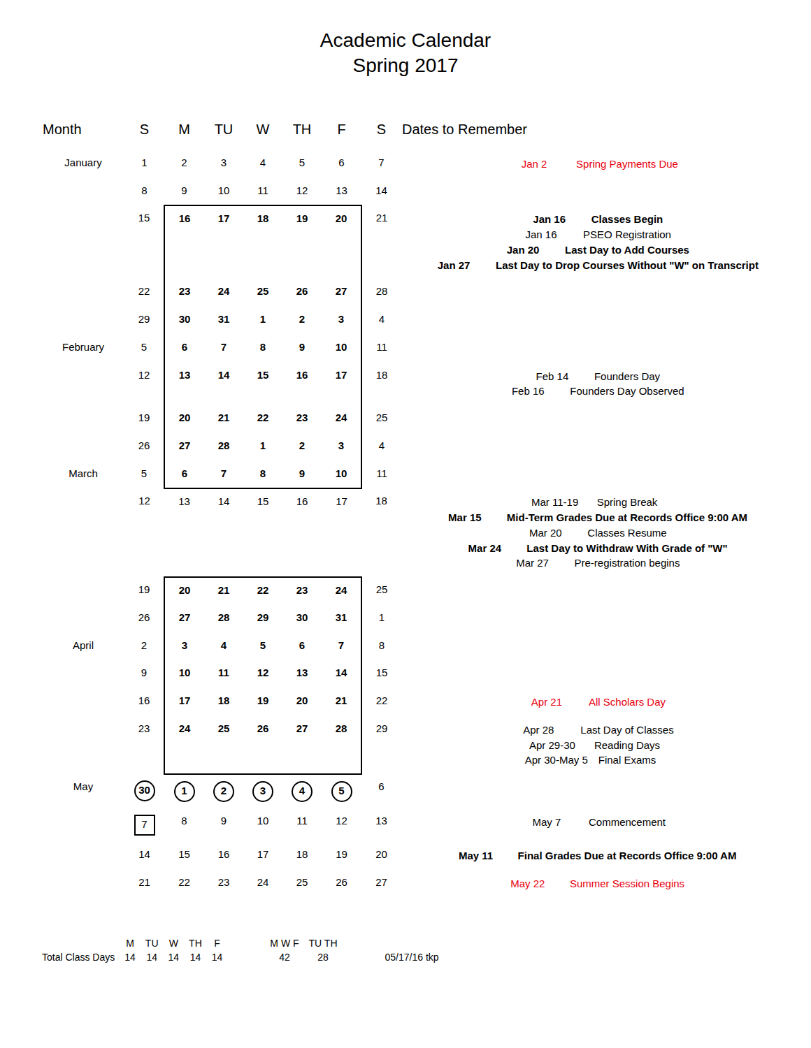Academic Calendar
Spring 2017
| Month | S | M | TU | W | TH | F | S | Dates to Remember |
| --- | --- | --- | --- | --- | --- | --- | --- | --- |
| January | 1 | 2 | 3 | 4 | 5 | 6 | 7 | Jan 2 Spring Payments Due |
| | 8 | 9 | 10 | 11 | 12 | 13 | 14 | |
| | 15 | 16 | 17 | 18 | 19 | 20 | 21 | Jan 16 Classes Begin Jan 16 PSEO Registration Jan 20 Last Day to Add Courses Jan 27 Last Day to Drop Courses Without "W" on Transcript |
| | 22 | 23 | 24 | 25 | 26 | 27 | 28 | |
| | 29 | 30 | 31 | 1 | 2 | 3 | 4 | |
| February | 5 | 6 | 7 | 8 | 9 | 10 | 11 | |
| | 12 | 13 | 14 | 15 | 16 | 17 | 18 | Feb 14 Founders Day Feb 16 Founders Day Observed |
| | 19 | 20 | 21 | 22 | 23 | 24 | 25 | |
| | 26 | 27 | 28 | 1 | 2 | 3 | 4 | |
| March | 5 | 6 | 7 | 8 | 9 | 10 | 11 | |
| | 12 | 13 | 14 | 15 | 16 | 17 | 18 | Mar 11-19 Spring Break Mar 15 Mid-Term Grades Due at Records Office 9:00 AM Mar 20 Classes Resume Mar 24 Last Day to Withdraw With Grade of "W" Mar 27 Pre-registration begins |
| | 19 | 20 | 21 | 22 | 23 | 24 | 25 | |
| | 26 | 27 | 28 | 29 | 30 | 31 | 1 | |
| April | 2 | 3 | 4 | 5 | 6 | 7 | 8 | |
| | 9 | 10 | 11 | 12 | 13 | 14 | 15 | |
| | 16 | 17 | 18 | 19 | 20 | 21 | 22 | Apr 21 All Scholars Day |
| | 23 | 24 | 25 | 26 | 27 | 28 | 29 | Apr 28 Last Day of Classes Apr 29-30 Reading Days Apr 30-May 5 Final Exams |
| May | 30 | 1 | 2 | 3 | 4 | 5 | 6 | |
| | 7 | 8 | 9 | 10 | 11 | 12 | 13 | May 7 Commencement |
| | 14 | 15 | 16 | 17 | 18 | 19 | 20 | May 11 Final Grades Due at Records Office 9:00 AM |
| | 21 | 22 | 23 | 24 | 25 | 26 | 27 | May 22 Summer Session Begins |
| | M | TU | W | TH | F | | M W F | TU TH | | |
| --- | --- | --- | --- | --- | --- | --- | --- | --- | --- | --- |
| Total Class Days | 14 | 14 | 14 | 14 | 14 | | 42 | 28 | | 05/17/16 tkp |